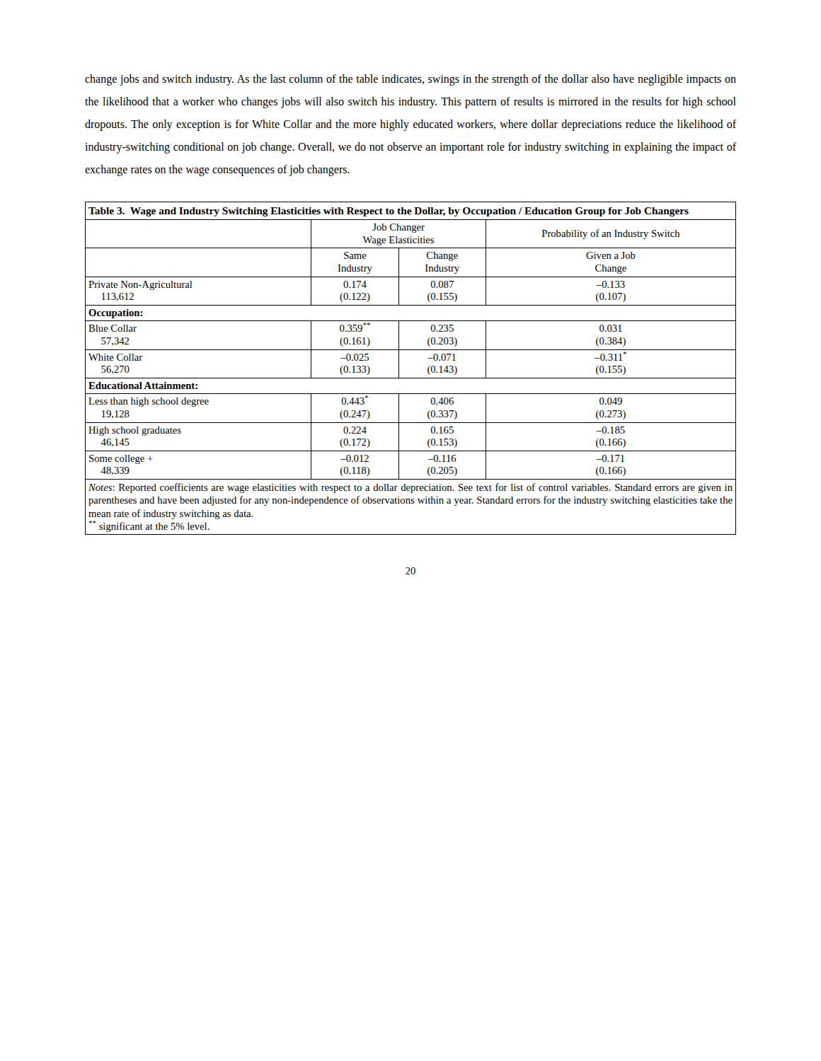change jobs and switch industry. As the last column of the table indicates, swings in the strength of the dollar also have negligible impacts on the likelihood that a worker who changes jobs will also switch his industry. This pattern of results is mirrored in the results for high school dropouts. The only exception is for White Collar and the more highly educated workers, where dollar depreciations reduce the likelihood of industry-switching conditional on job change. Overall, we do not observe an important role for industry switching in explaining the impact of exchange rates on the wage consequences of job changers.
| Table 3. Wage and Industry Switching Elasticities with Respect to the Dollar, by Occupation / Education Group for Job Changers |
| | Job Changer Wage Elasticities | Probability of an Industry Switch |
| | Same Industry | Change Industry | Given a Job Change |
| Private Non-Agricultural 113,612 | 0.174 (0.122) | 0.087 (0.155) | –0.133 (0.107) |
| Occupation: |
| Blue Collar 57,342 | 0.359 ** (0.161) | 0.235 (0.203) | 0.031 (0.384) |
| White Collar 56,270 | –0.025 (0.133) | –0.071 (0.143) | –0.311 * (0.155) |
| Educational Attainment: |
| Less than high school degree 19,128 | 0.443 * (0.247) | 0.406 (0.337) | 0.049 (0.273) |
| High school graduates 46,145 | 0.224 (0.172) | 0.165 (0.153) | –0.185 (0.166) |
| Some college + 48,339 | –0.012 (0.118) | –0.116 (0.205) | –0.171 (0.166) |
| Notes : Reported coefficients are wage elasticities with respect to a dollar depreciation. See text for list of control variables. Standard errors are given in parentheses and have been adjusted for any non-independence of observations within a year. Standard errors for the industry switching elasticities take the mean rate of industry switching as data. ** significant at the 5% level. |
20